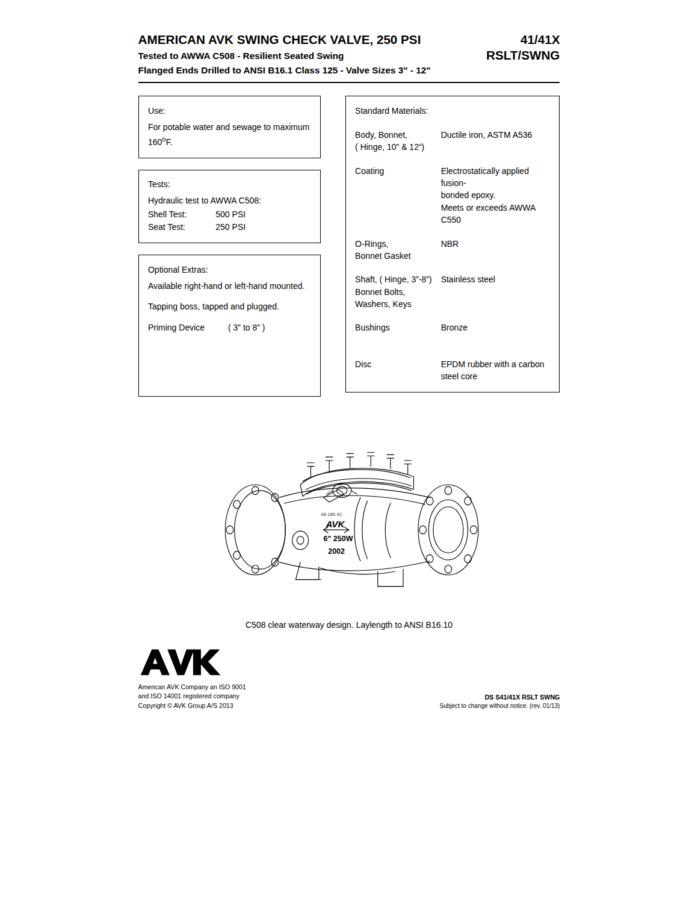AMERICAN AVK SWING CHECK VALVE, 250 PSI
Tested to AWWA C508 - Resilient Seated Swing
Flanged Ends Drilled to ANSI B16.1 Class 125 - Valve Sizes 3" - 12"
41/41X
RSLT/SWNG
Use:
For potable water and sewage to maximum
160oF.
Tests:
Hydraulic test to AWWA C508:
| Shell Test: | 500 PSI |
| Seat Test: | 250 PSI |
Optional Extras:
Available right-hand or left-hand mounted.
Tapping boss, tapped and plugged.
Priming Device ( 3” to 8” )
Standard Materials:
| Body, Bonnet, ( Hinge, 10” & 12“) | Ductile iron, ASTM A536 |
| Coating | Electrostatically applied fusion- bonded epoxy. Meets or exceeds AWWA C550 |
| O-Rings, Bonnet Gasket | NBR |
| Shaft, ( Hinge, 3”-8”) Bonnet Bolts, Washers, Keys | Stainless steel |
| Bushings | Bronze |
| Disc | EPDM rubber with a carbon steel core |
46-180-41 AVK 6" 250W 2002
C508 clear waterway design. Laylength to ANSI B16.10
American AVK Company an ISO 9001
and ISO 14001 registered company
Copyright © AVK Group A/S 2013
DS S41/41X RSLT SWNG
Subject to change without notice. (rev. 01/13)